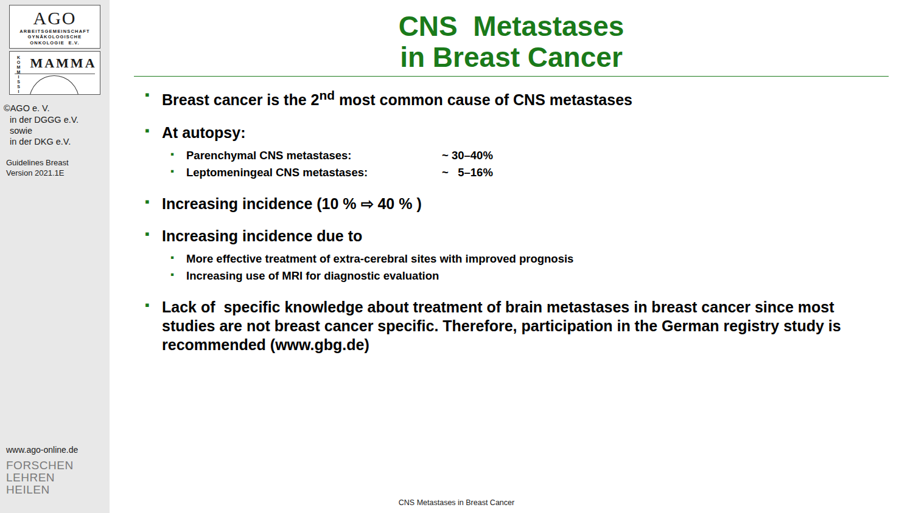AGO
ARBEITSGEMEINSCHAFT
GYNÄKOLOGISCHE
ONKOLOGIE E.V.
K
O
M
M
I
S
S
I
O
N
MAMMA
©AGO e. V.
in der DGGG e.V.
sowie
in der DKG e.V.
Guidelines Breast
Version 2021.1E
www.ago-online.de
FORSCHEN
LEHREN
HEILEN
CNS Metastases
in Breast Cancer
Breast cancer is the 2nd most common cause of CNS metastases
At autopsy:
Parenchymal CNS metastases:
~ 30–40%
Leptomeningeal CNS metastases:
~ 5–16%
Increasing incidence (10 % ⇨ 40 % )
Increasing incidence due to
More effective treatment of extra-cerebral sites with improved prognosis
Increasing use of MRI for diagnostic evaluation
Lack of specific knowledge about treatment of brain metastases in breast cancer since most studies are not breast cancer specific. Therefore, participation in the German registry study is recommended (www.gbg.de)
CNS Metastases in Breast Cancer